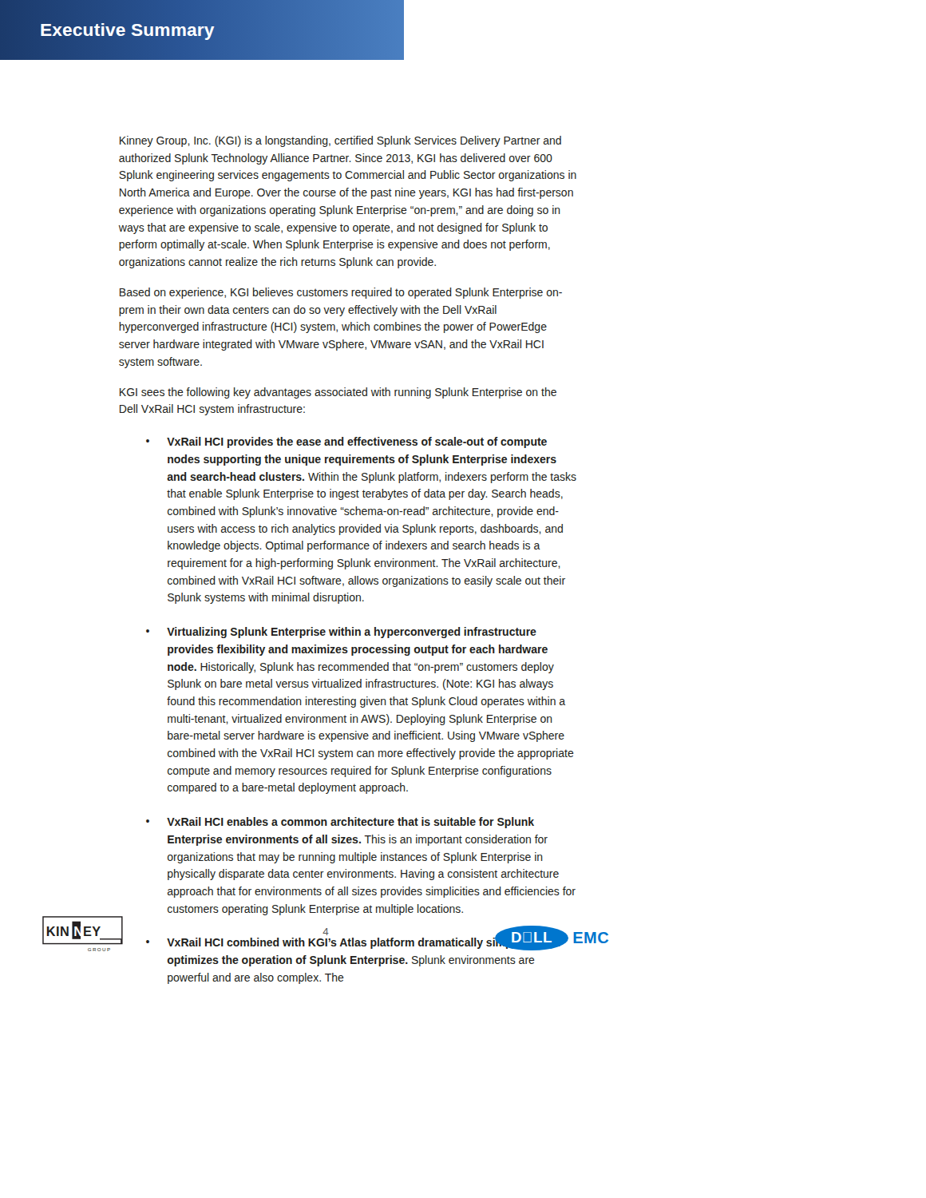Executive Summary
Kinney Group, Inc. (KGI) is a longstanding, certified Splunk Services Delivery Partner and authorized Splunk Technology Alliance Partner. Since 2013, KGI has delivered over 600 Splunk engineering services engagements to Commercial and Public Sector organizations in North America and Europe. Over the course of the past nine years, KGI has had first-person experience with organizations operating Splunk Enterprise “on-prem,” and are doing so in ways that are expensive to scale, expensive to operate, and not designed for Splunk to perform optimally at-scale. When Splunk Enterprise is expensive and does not perform, organizations cannot realize the rich returns Splunk can provide.
Based on experience, KGI believes customers required to operated Splunk Enterprise on-prem in their own data centers can do so very effectively with the Dell VxRail hyperconverged infrastructure (HCI) system, which combines the power of PowerEdge server hardware integrated with VMware vSphere, VMware vSAN, and the VxRail HCI system software.
KGI sees the following key advantages associated with running Splunk Enterprise on the Dell VxRail HCI system infrastructure:
VxRail HCI provides the ease and effectiveness of scale-out of compute nodes supporting the unique requirements of Splunk Enterprise indexers and search-head clusters. Within the Splunk platform, indexers perform the tasks that enable Splunk Enterprise to ingest terabytes of data per day. Search heads, combined with Splunk’s innovative “schema-on-read” architecture, provide end-users with access to rich analytics provided via Splunk reports, dashboards, and knowledge objects. Optimal performance of indexers and search heads is a requirement for a high-performing Splunk environment. The VxRail architecture, combined with VxRail HCI software, allows organizations to easily scale out their Splunk systems with minimal disruption.
Virtualizing Splunk Enterprise within a hyperconverged infrastructure provides flexibility and maximizes processing output for each hardware node. Historically, Splunk has recommended that “on-prem” customers deploy Splunk on bare metal versus virtualized infrastructures. (Note: KGI has always found this recommendation interesting given that Splunk Cloud operates within a multi-tenant, virtualized environment in AWS). Deploying Splunk Enterprise on bare-metal server hardware is expensive and inefficient. Using VMware vSphere combined with the VxRail HCI system can more effectively provide the appropriate compute and memory resources required for Splunk Enterprise configurations compared to a bare-metal deployment approach.
VxRail HCI enables a common architecture that is suitable for Splunk Enterprise environments of all sizes. This is an important consideration for organizations that may be running multiple instances of Splunk Enterprise in physically disparate data center environments. Having a consistent architecture approach that for environments of all sizes provides simplicities and efficiencies for customers operating Splunk Enterprise at multiple locations.
VxRail HCI combined with KGI’s Atlas platform dramatically simplifies and optimizes the operation of Splunk Enterprise. Splunk environments are powerful and are also complex. The
4
KIN N EY GROUP
D⃞LL
EMC